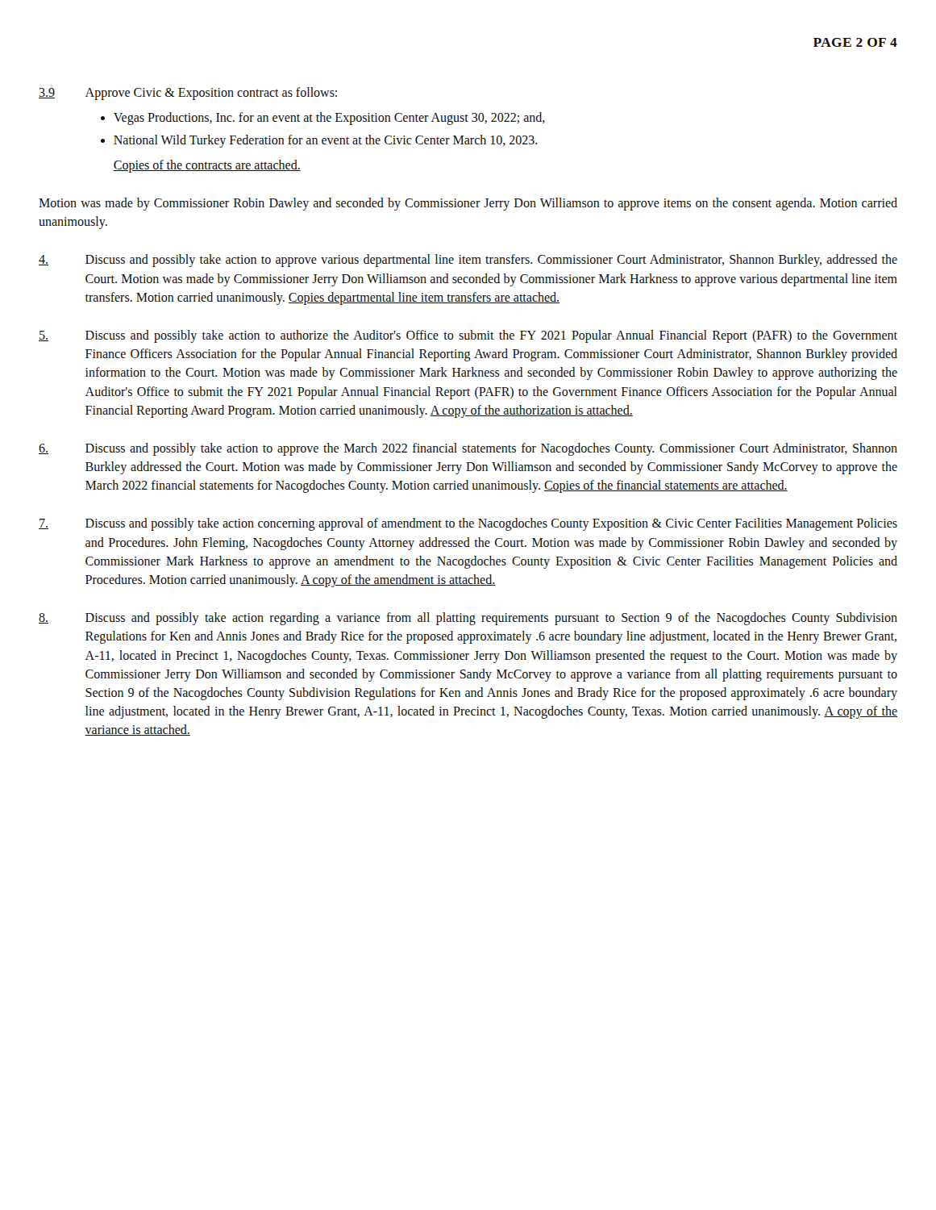PAGE 2 OF 4
3.9
Approve Civic & Exposition contract as follows:
Vegas Productions, Inc. for an event at the Exposition Center August 30, 2022; and,
National Wild Turkey Federation for an event at the Civic Center March 10, 2023.
Copies of the contracts are attached.
Motion was made by Commissioner Robin Dawley and seconded by Commissioner Jerry Don Williamson to approve items on the consent agenda. Motion carried unanimously.
4.
Discuss and possibly take action to approve various departmental line item transfers. Commissioner Court Administrator, Shannon Burkley, addressed the Court. Motion was made by Commissioner Jerry Don Williamson and seconded by Commissioner Mark Harkness to approve various departmental line item transfers. Motion carried unanimously. Copies departmental line item transfers are attached.
5.
Discuss and possibly take action to authorize the Auditor's Office to submit the FY 2021 Popular Annual Financial Report (PAFR) to the Government Finance Officers Association for the Popular Annual Financial Reporting Award Program. Commissioner Court Administrator, Shannon Burkley provided information to the Court. Motion was made by Commissioner Mark Harkness and seconded by Commissioner Robin Dawley to approve authorizing the Auditor's Office to submit the FY 2021 Popular Annual Financial Report (PAFR) to the Government Finance Officers Association for the Popular Annual Financial Reporting Award Program. Motion carried unanimously. A copy of the authorization is attached.
6.
Discuss and possibly take action to approve the March 2022 financial statements for Nacogdoches County. Commissioner Court Administrator, Shannon Burkley addressed the Court. Motion was made by Commissioner Jerry Don Williamson and seconded by Commissioner Sandy McCorvey to approve the March 2022 financial statements for Nacogdoches County. Motion carried unanimously. Copies of the financial statements are attached.
7.
Discuss and possibly take action concerning approval of amendment to the Nacogdoches County Exposition & Civic Center Facilities Management Policies and Procedures. John Fleming, Nacogdoches County Attorney addressed the Court. Motion was made by Commissioner Robin Dawley and seconded by Commissioner Mark Harkness to approve an amendment to the Nacogdoches County Exposition & Civic Center Facilities Management Policies and Procedures. Motion carried unanimously. A copy of the amendment is attached.
8.
Discuss and possibly take action regarding a variance from all platting requirements pursuant to Section 9 of the Nacogdoches County Subdivision Regulations for Ken and Annis Jones and Brady Rice for the proposed approximately .6 acre boundary line adjustment, located in the Henry Brewer Grant, A-11, located in Precinct 1, Nacogdoches County, Texas. Commissioner Jerry Don Williamson presented the request to the Court. Motion was made by Commissioner Jerry Don Williamson and seconded by Commissioner Sandy McCorvey to approve a variance from all platting requirements pursuant to Section 9 of the Nacogdoches County Subdivision Regulations for Ken and Annis Jones and Brady Rice for the proposed approximately .6 acre boundary line adjustment, located in the Henry Brewer Grant, A-11, located in Precinct 1, Nacogdoches County, Texas. Motion carried unanimously. A copy of the variance is attached.